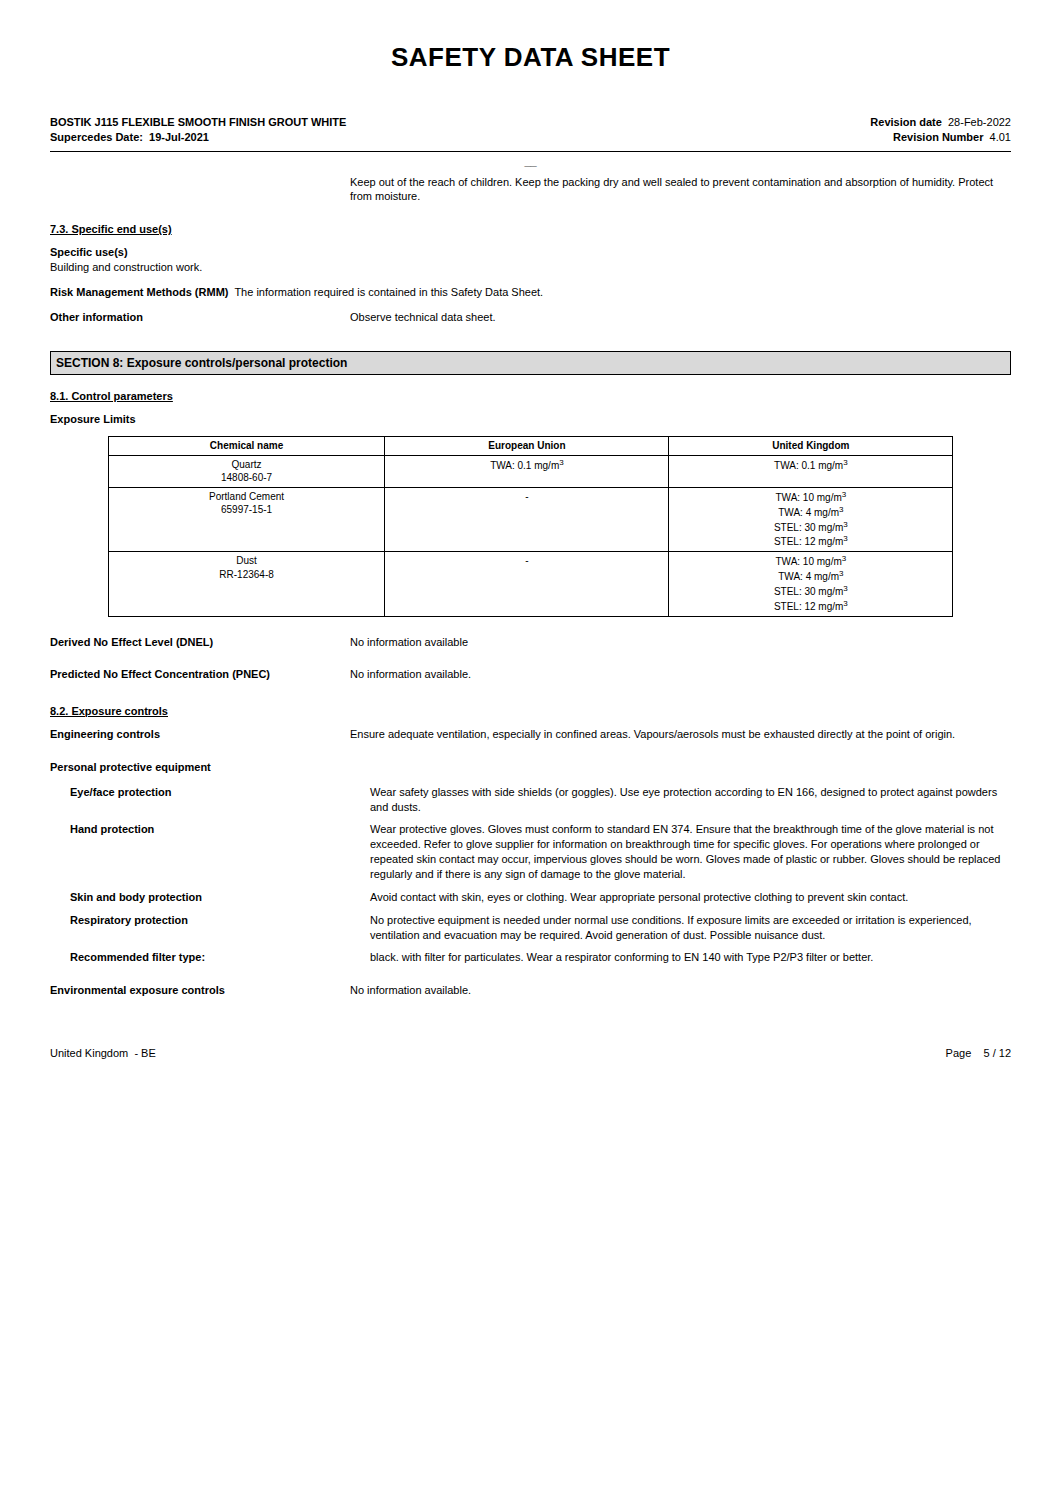SAFETY DATA SHEET
BOSTIK J115 FLEXIBLE SMOOTH FINISH GROUT WHITE
Supercedes Date: 19-Jul-2021
Revision date 28-Feb-2022
Revision Number 4.01
__
Keep out of the reach of children. Keep the packing dry and well sealed to prevent contamination and absorption of humidity. Protect from moisture.
7.3. Specific end use(s)
Specific use(s)
Building and construction work.
Risk Management Methods (RMM) The information required is contained in this Safety Data Sheet.
| Other information | Observe technical data sheet. |
SECTION 8: Exposure controls/personal protection
8.1. Control parameters
Exposure Limits
| Chemical name | European Union | United Kingdom |
| --- | --- | --- |
| Quartz 14808-60-7 | TWA: 0.1 mg/m 3 | TWA: 0.1 mg/m 3 |
| Portland Cement 65997-15-1 | - | TWA: 10 mg/m 3 TWA: 4 mg/m 3 STEL: 30 mg/m 3 STEL: 12 mg/m 3 |
| Dust RR-12364-8 | - | TWA: 10 mg/m 3 TWA: 4 mg/m 3 STEL: 30 mg/m 3 STEL: 12 mg/m 3 |
| Derived No Effect Level (DNEL) | No information available |
| Predicted No Effect Concentration (PNEC) | No information available. |
8.2. Exposure controls
| Engineering controls | Ensure adequate ventilation, especially in confined areas. Vapours/aerosols must be exhausted directly at the point of origin. |
Personal protective equipment
| Eye/face protection | Wear safety glasses with side shields (or goggles). Use eye protection according to EN 166, designed to protect against powders and dusts. |
| Hand protection | Wear protective gloves. Gloves must conform to standard EN 374. Ensure that the breakthrough time of the glove material is not exceeded. Refer to glove supplier for information on breakthrough time for specific gloves. For operations where prolonged or repeated skin contact may occur, impervious gloves should be worn. Gloves made of plastic or rubber. Gloves should be replaced regularly and if there is any sign of damage to the glove material. |
| Skin and body protection | Avoid contact with skin, eyes or clothing. Wear appropriate personal protective clothing to prevent skin contact. |
| Respiratory protection | No protective equipment is needed under normal use conditions. If exposure limits are exceeded or irritation is experienced, ventilation and evacuation may be required. Avoid generation of dust. Possible nuisance dust. |
| Recommended filter type: | black. with filter for particulates. Wear a respirator conforming to EN 140 with Type P2/P3 filter or better. |
| Environmental exposure controls | No information available. |
United Kingdom - BE
Page 5 / 12